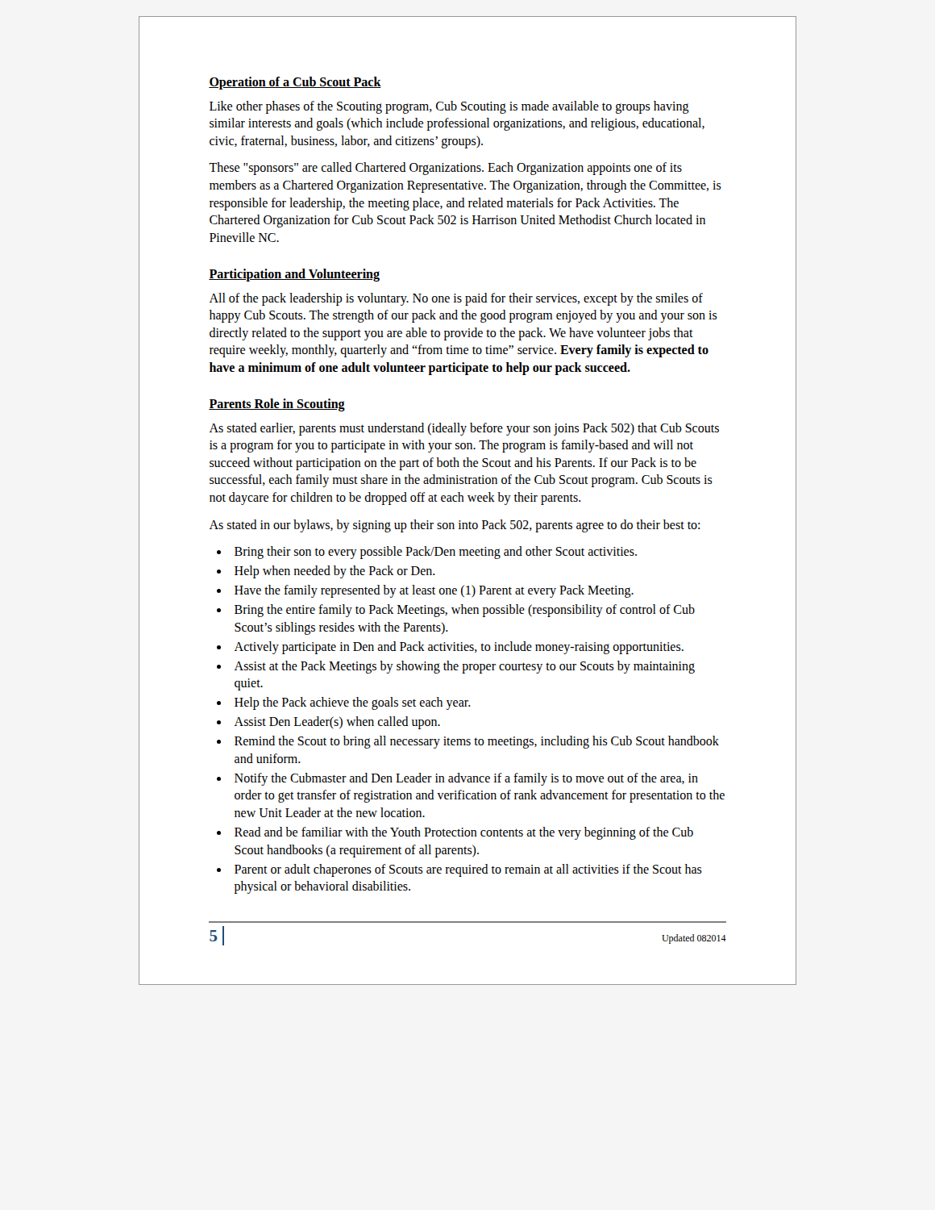Operation of a Cub Scout Pack
Like other phases of the Scouting program, Cub Scouting is made available to groups having similar interests and goals (which include professional organizations, and religious, educational, civic, fraternal, business, labor, and citizens’ groups).
These "sponsors" are called Chartered Organizations. Each Organization appoints one of its members as a Chartered Organization Representative. The Organization, through the Committee, is responsible for leadership, the meeting place, and related materials for Pack Activities. The Chartered Organization for Cub Scout Pack 502 is Harrison United Methodist Church located in Pineville NC.
Participation and Volunteering
All of the pack leadership is voluntary. No one is paid for their services, except by the smiles of happy Cub Scouts. The strength of our pack and the good program enjoyed by you and your son is directly related to the support you are able to provide to the pack. We have volunteer jobs that require weekly, monthly, quarterly and “from time to time” service. Every family is expected to have a minimum of one adult volunteer participate to help our pack succeed.
Parents Role in Scouting
As stated earlier, parents must understand (ideally before your son joins Pack 502) that Cub Scouts is a program for you to participate in with your son. The program is family-based and will not succeed without participation on the part of both the Scout and his Parents. If our Pack is to be successful, each family must share in the administration of the Cub Scout program. Cub Scouts is not daycare for children to be dropped off at each week by their parents.
As stated in our bylaws, by signing up their son into Pack 502, parents agree to do their best to:
Bring their son to every possible Pack/Den meeting and other Scout activities.
Help when needed by the Pack or Den.
Have the family represented by at least one (1) Parent at every Pack Meeting.
Bring the entire family to Pack Meetings, when possible (responsibility of control of Cub Scout’s siblings resides with the Parents).
Actively participate in Den and Pack activities, to include money-raising opportunities.
Assist at the Pack Meetings by showing the proper courtesy to our Scouts by maintaining quiet.
Help the Pack achieve the goals set each year.
Assist Den Leader(s) when called upon.
Remind the Scout to bring all necessary items to meetings, including his Cub Scout handbook and uniform.
Notify the Cubmaster and Den Leader in advance if a family is to move out of the area, in order to get transfer of registration and verification of rank advancement for presentation to the new Unit Leader at the new location.
Read and be familiar with the Youth Protection contents at the very beginning of the Cub Scout handbooks (a requirement of all parents).
Parent or adult chaperones of Scouts are required to remain at all activities if the Scout has physical or behavioral disabilities.
5 Updated 082014